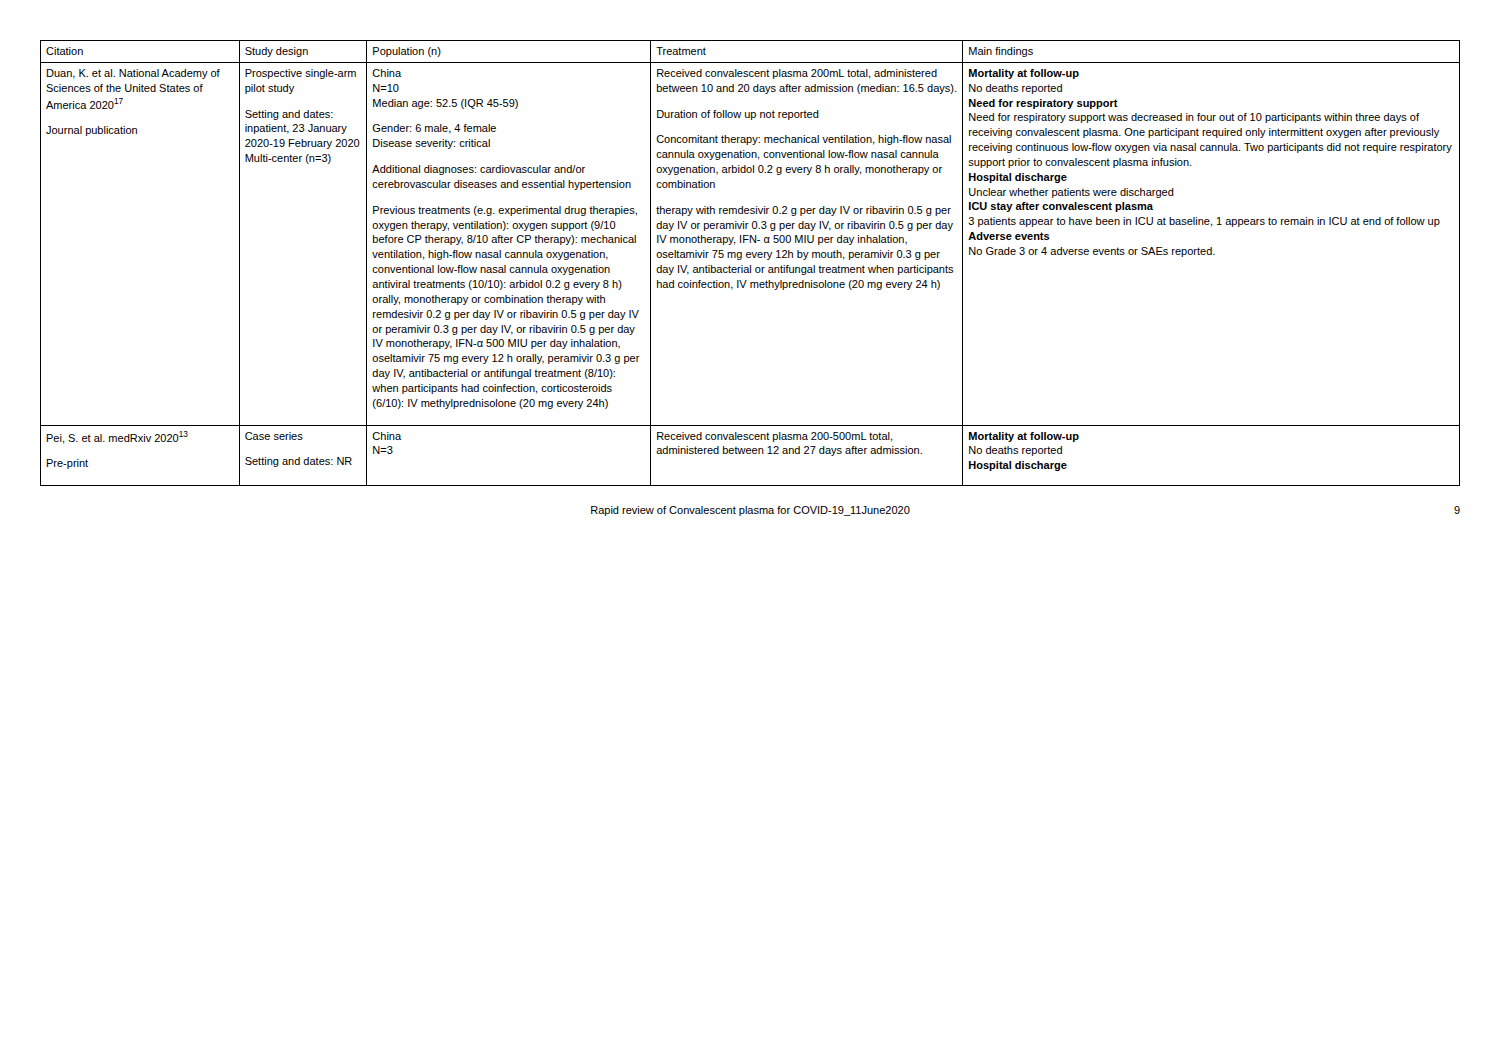| Citation | Study design | Population (n) | Treatment | Main findings |
| --- | --- | --- | --- | --- |
| Duan, K. et al. National Academy of Sciences of the United States of America 2020 17 Journal publication | Prospective single-arm pilot study Setting and dates: inpatient, 23 January 2020-19 February 2020 Multi-center (n=3) | China N=10 Median age: 52.5 (IQR 45-59) Gender: 6 male, 4 female Disease severity: critical Additional diagnoses: cardiovascular and/or cerebrovascular diseases and essential hypertension Previous treatments (e.g. experimental drug therapies, oxygen therapy, ventilation): oxygen support (9/10 before CP therapy, 8/10 after CP therapy): mechanical ventilation, high-flow nasal cannula oxygenation, conventional low-flow nasal cannula oxygenation antiviral treatments (10/10): arbidol 0.2 g every 8 h) orally, monotherapy or combination therapy with remdesivir 0.2 g per day IV or ribavirin 0.5 g per day IV or peramivir 0.3 g per day IV, or ribavirin 0.5 g per day IV monotherapy, IFN-α 500 MIU per day inhalation, oseltamivir 75 mg every 12 h orally, peramivir 0.3 g per day IV, antibacterial or antifungal treatment (8/10): when participants had coinfection, corticosteroids (6/10): IV methylprednisolone (20 mg every 24h) | Received convalescent plasma 200mL total, administered between 10 and 20 days after admission (median: 16.5 days). Duration of follow up not reported Concomitant therapy: mechanical ventilation, high-flow nasal cannula oxygenation, conventional low-flow nasal cannula oxygenation, arbidol 0.2 g every 8 h orally, monotherapy or combination therapy with remdesivir 0.2 g per day IV or ribavirin 0.5 g per day IV or peramivir 0.3 g per day IV, or ribavirin 0.5 g per day IV monotherapy, IFN- α 500 MIU per day inhalation, oseltamivir 75 mg every 12h by mouth, peramivir 0.3 g per day IV, antibacterial or antifungal treatment when participants had coinfection, IV methylprednisolone (20 mg every 24 h) | Mortality at follow-up No deaths reported Need for respiratory support Need for respiratory support was decreased in four out of 10 participants within three days of receiving convalescent plasma. One participant required only intermittent oxygen after previously receiving continuous low-flow oxygen via nasal cannula. Two participants did not require respiratory support prior to convalescent plasma infusion. Hospital discharge Unclear whether patients were discharged ICU stay after convalescent plasma 3 patients appear to have been in ICU at baseline, 1 appears to remain in ICU at end of follow up Adverse events No Grade 3 or 4 adverse events or SAEs reported. |
| Pei, S. et al. medRxiv 2020 13 Pre-print | Case series Setting and dates: NR | China N=3 | Received convalescent plasma 200-500mL total, administered between 12 and 27 days after admission. | Mortality at follow-up No deaths reported Hospital discharge |
Rapid review of Convalescent plasma for COVID-19_11June2020 9